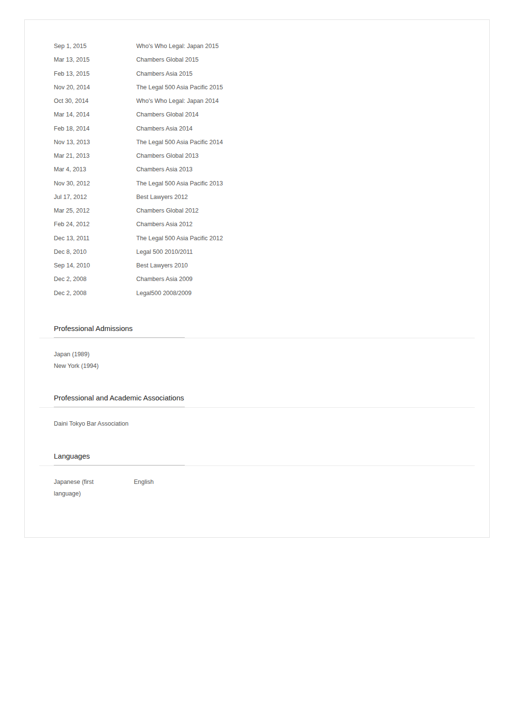| Sep 1, 2015 | Who's Who Legal: Japan 2015 |
| Mar 13, 2015 | Chambers Global 2015 |
| Feb 13, 2015 | Chambers Asia 2015 |
| Nov 20, 2014 | The Legal 500 Asia Pacific 2015 |
| Oct 30, 2014 | Who's Who Legal: Japan 2014 |
| Mar 14, 2014 | Chambers Global 2014 |
| Feb 18, 2014 | Chambers Asia 2014 |
| Nov 13, 2013 | The Legal 500 Asia Pacific 2014 |
| Mar 21, 2013 | Chambers Global 2013 |
| Mar 4, 2013 | Chambers Asia 2013 |
| Nov 30, 2012 | The Legal 500 Asia Pacific 2013 |
| Jul 17, 2012 | Best Lawyers 2012 |
| Mar 25, 2012 | Chambers Global 2012 |
| Feb 24, 2012 | Chambers Asia 2012 |
| Dec 13, 2011 | The Legal 500 Asia Pacific 2012 |
| Dec 8, 2010 | Legal 500 2010/2011 |
| Sep 14, 2010 | Best Lawyers 2010 |
| Dec 2, 2008 | Chambers Asia 2009 |
| Dec 2, 2008 | Legal500 2008/2009 |
Professional Admissions
Japan (1989)
New York (1994)
Professional and Academic Associations
Daini Tokyo Bar Association
Languages
| Japanese (first language) | English |